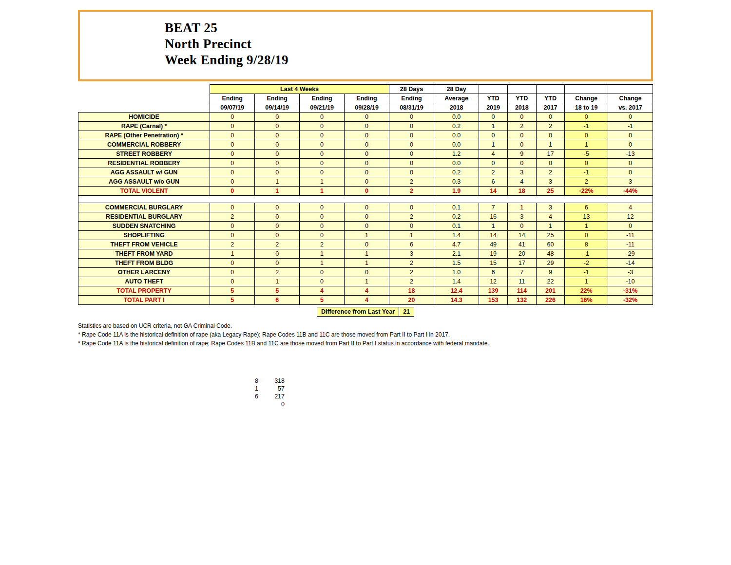BEAT 25
North Precinct
Week Ending 9/28/19
| | Last 4 Weeks | 28 Days | 28 Day | | | | | |
| --- | --- | --- | --- | --- | --- | --- | --- | --- |
| Ending | Ending | Ending | Ending | Ending | Average | YTD | YTD | YTD | Change | Change |
| 09/07/19 | 09/14/19 | 09/21/19 | 09/28/19 | 08/31/19 | 2018 | 2019 | 2018 | 2017 | 18 to 19 | vs. 2017 |
| HOMICIDE | 0 | 0 | 0 | 0 | 0 | 0.0 | 0 | 0 | 0 | 0 | 0 |
| RAPE (Carnal) * | 0 | 0 | 0 | 0 | 0 | 0.2 | 1 | 2 | 2 | -1 | -1 |
| RAPE (Other Penetration) * | 0 | 0 | 0 | 0 | 0 | 0.0 | 0 | 0 | 0 | 0 | 0 |
| COMMERCIAL ROBBERY | 0 | 0 | 0 | 0 | 0 | 0.0 | 1 | 0 | 1 | 1 | 0 |
| STREET ROBBERY | 0 | 0 | 0 | 0 | 0 | 1.2 | 4 | 9 | 17 | -5 | -13 |
| RESIDENTIAL ROBBERY | 0 | 0 | 0 | 0 | 0 | 0.0 | 0 | 0 | 0 | 0 | 0 |
| AGG ASSAULT w/ GUN | 0 | 0 | 0 | 0 | 0 | 0.2 | 2 | 3 | 2 | -1 | 0 |
| AGG ASSAULT w/o GUN | 0 | 1 | 1 | 0 | 2 | 0.3 | 6 | 4 | 3 | 2 | 3 |
| TOTAL VIOLENT | 0 | 1 | 1 | 0 | 2 | 1.9 | 14 | 18 | 25 | -22% | -44% |
| COMMERCIAL BURGLARY | 0 | 0 | 0 | 0 | 0 | 0.1 | 7 | 1 | 3 | 6 | 4 |
| RESIDENTIAL BURGLARY | 2 | 0 | 0 | 0 | 2 | 0.2 | 16 | 3 | 4 | 13 | 12 |
| SUDDEN SNATCHING | 0 | 0 | 0 | 0 | 0 | 0.1 | 1 | 0 | 1 | 1 | 0 |
| SHOPLIFTING | 0 | 0 | 0 | 1 | 1 | 1.4 | 14 | 14 | 25 | 0 | -11 |
| THEFT FROM VEHICLE | 2 | 2 | 2 | 0 | 6 | 4.7 | 49 | 41 | 60 | 8 | -11 |
| THEFT FROM YARD | 1 | 0 | 1 | 1 | 3 | 2.1 | 19 | 20 | 48 | -1 | -29 |
| THEFT FROM BLDG | 0 | 0 | 1 | 1 | 2 | 1.5 | 15 | 17 | 29 | -2 | -14 |
| OTHER LARCENY | 0 | 2 | 0 | 0 | 2 | 1.0 | 6 | 7 | 9 | -1 | -3 |
| AUTO THEFT | 0 | 1 | 0 | 1 | 2 | 1.4 | 12 | 11 | 22 | 1 | -10 |
| TOTAL PROPERTY | 5 | 5 | 4 | 4 | 18 | 12.4 | 139 | 114 | 201 | 22% | -31% |
| TOTAL PART I | 5 | 6 | 5 | 4 | 20 | 14.3 | 153 | 132 | 226 | 16% | -32% |
| Difference from Last Year | 21 |
Statistics are based on UCR criteria, not GA Criminal Code.
* Rape Code 11A is the historical definition of rape (aka Legacy Rape); Rape Codes 11B and 11C are those moved from Part II to Part I in 2017.
* Rape Code 11A is the historical definition of rape; Rape Codes 11B and 11C are those moved from Part II to Part I status in accordance with federal mandate.
| 8 | 318 |
| 1 | 57 |
| 6 | 217 |
| | 0 |